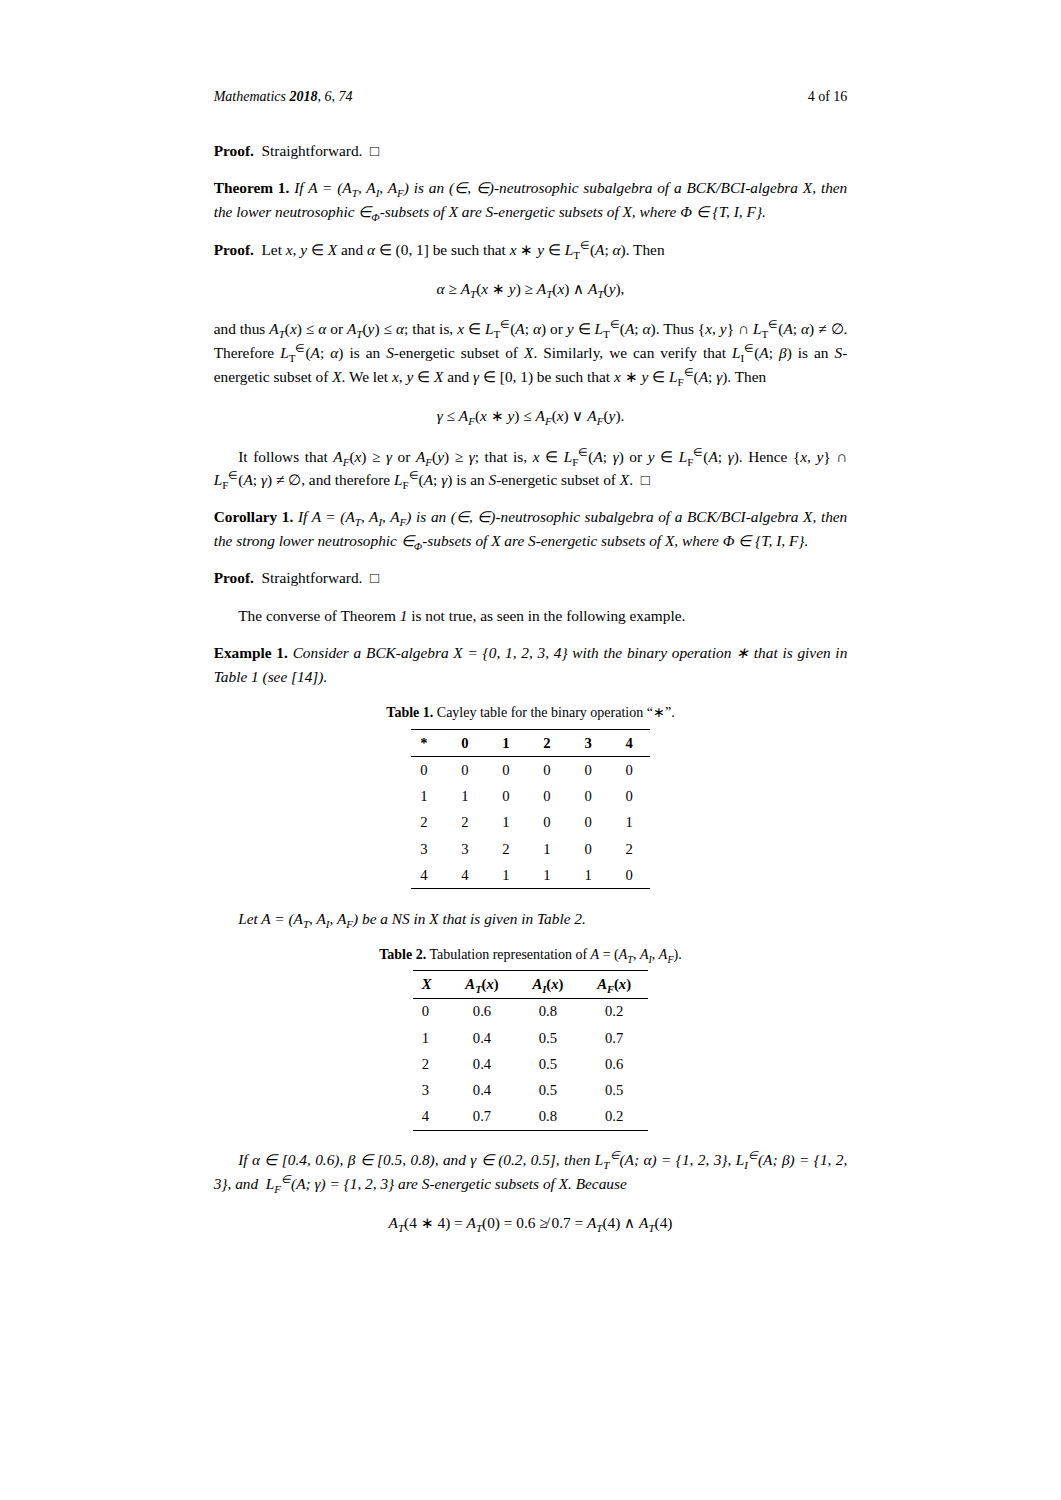Mathematics 2018, 6, 74 4 of 16
Proof. Straightforward. □
Theorem 1. If A = (AT, AI, AF) is an (∈, ∈)-neutrosophic subalgebra of a BCK/BCI-algebra X, then the lower neutrosophic ∈Φ-subsets of X are S-energetic subsets of X, where Φ ∈ {T, I, F}.
Proof. Let x, y ∈ X and α ∈ (0, 1] be such that x ∗ y ∈ LT∈(A; α). Then
α ≥ AT(x ∗ y) ≥ AT(x) ∧ AT(y),
and thus AT(x) ≤ α or AT(y) ≤ α; that is, x ∈ LT∈(A; α) or y ∈ LT∈(A; α). Thus {x, y} ∩ LT∈(A; α) ≠ ∅. Therefore LT∈(A; α) is an S-energetic subset of X. Similarly, we can verify that LI∈(A; β) is an S-energetic subset of X. We let x, y ∈ X and γ ∈ [0, 1) be such that x ∗ y ∈ LF∈(A; γ). Then
γ ≤ AF(x ∗ y) ≤ AF(x) ∨ AF(y).
It follows that AF(x) ≥ γ or AF(y) ≥ γ; that is, x ∈ LF∈(A; γ) or y ∈ LF∈(A; γ). Hence {x, y} ∩ LF∈(A; γ) ≠ ∅, and therefore LF∈(A; γ) is an S-energetic subset of X. □
Corollary 1. If A = (AT, AI, AF) is an (∈, ∈)-neutrosophic subalgebra of a BCK/BCI-algebra X, then the strong lower neutrosophic ∈Φ-subsets of X are S-energetic subsets of X, where Φ ∈ {T, I, F}.
Proof. Straightforward. □
The converse of Theorem 1 is not true, as seen in the following example.
Example 1. Consider a BCK-algebra X = {0, 1, 2, 3, 4} with the binary operation ∗ that is given in Table 1 (see [14]).
Table 1. Cayley table for the binary operation “∗”.
| * | 0 | 1 | 2 | 3 | 4 |
| --- | --- | --- | --- | --- | --- |
| 0 | 0 | 0 | 0 | 0 | 0 |
| 1 | 1 | 0 | 0 | 0 | 0 |
| 2 | 2 | 1 | 0 | 0 | 1 |
| 3 | 3 | 2 | 1 | 0 | 2 |
| 4 | 4 | 1 | 1 | 1 | 0 |
Let A = (AT, AI, AF) be a NS in X that is given in Table 2.
Table 2. Tabulation representation of A = (AT, AI, AF).
| X | A T ( x ) | A I ( x ) | A F ( x ) |
| --- | --- | --- | --- |
| 0 | 0.6 | 0.8 | 0.2 |
| 1 | 0.4 | 0.5 | 0.7 |
| 2 | 0.4 | 0.5 | 0.6 |
| 3 | 0.4 | 0.5 | 0.5 |
| 4 | 0.7 | 0.8 | 0.2 |
If α ∈ [0.4, 0.6), β ∈ [0.5, 0.8), and γ ∈ (0.2, 0.5], then LT∈(A; α) = {1, 2, 3}, LI∈(A; β) = {1, 2, 3}, and LF∈(A; γ) = {1, 2, 3} are S-energetic subsets of X. Because
AT(4 ∗ 4) = AT(0) = 0.6 ≱ 0.7 = AT(4) ∧ AT(4)